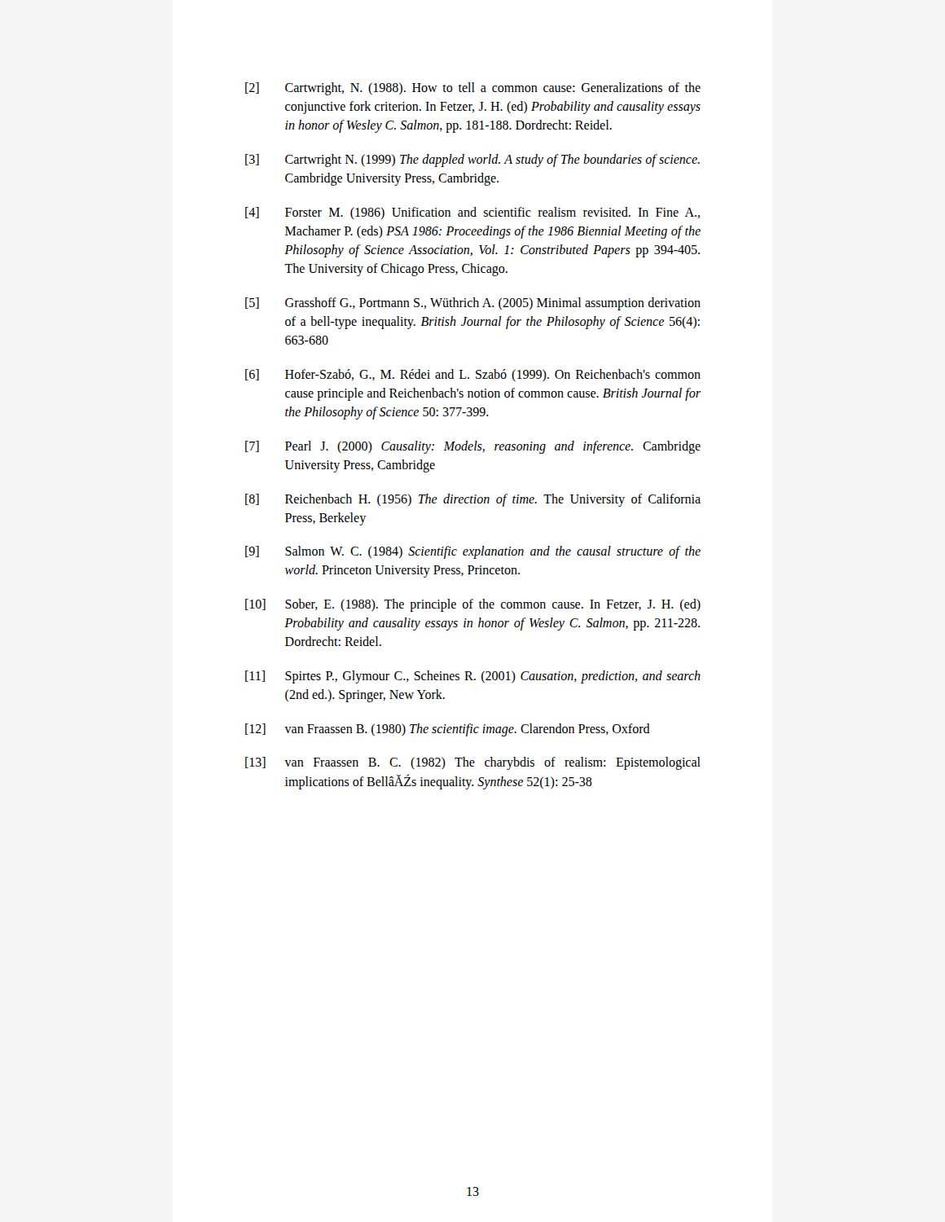[2] Cartwright, N. (1988). How to tell a common cause: Generalizations of the conjunctive fork criterion. In Fetzer, J. H. (ed) Probability and causality essays in honor of Wesley C. Salmon, pp. 181-188. Dordrecht: Reidel.
[3] Cartwright N. (1999) The dappled world. A study of The boundaries of science. Cambridge University Press, Cambridge.
[4] Forster M. (1986) Unification and scientific realism revisited. In Fine A., Machamer P. (eds) PSA 1986: Proceedings of the 1986 Biennial Meeting of the Philosophy of Science Association, Vol. 1: Constributed Papers pp 394-405. The University of Chicago Press, Chicago.
[5] Grasshoff G., Portmann S., Wüthrich A. (2005) Minimal assumption derivation of a bell-type inequality. British Journal for the Philosophy of Science 56(4): 663-680
[6] Hofer-Szabó, G., M. Rédei and L. Szabó (1999). On Reichenbach's common cause principle and Reichenbach's notion of common cause. British Journal for the Philosophy of Science 50: 377-399.
[7] Pearl J. (2000) Causality: Models, reasoning and inference. Cambridge University Press, Cambridge
[8] Reichenbach H. (1956) The direction of time. The University of California Press, Berkeley
[9] Salmon W. C. (1984) Scientific explanation and the causal structure of the world. Princeton University Press, Princeton.
[10] Sober, E. (1988). The principle of the common cause. In Fetzer, J. H. (ed) Probability and causality essays in honor of Wesley C. Salmon, pp. 211-228. Dordrecht: Reidel.
[11] Spirtes P., Glymour C., Scheines R. (2001) Causation, prediction, and search (2nd ed.). Springer, New York.
[12] van Fraassen B. (1980) The scientific image. Clarendon Press, Oxford
[13] van Fraassen B. C. (1982) The charybdis of realism: Epistemological implications of BellâĂŹs inequality. Synthese 52(1): 25-38
13